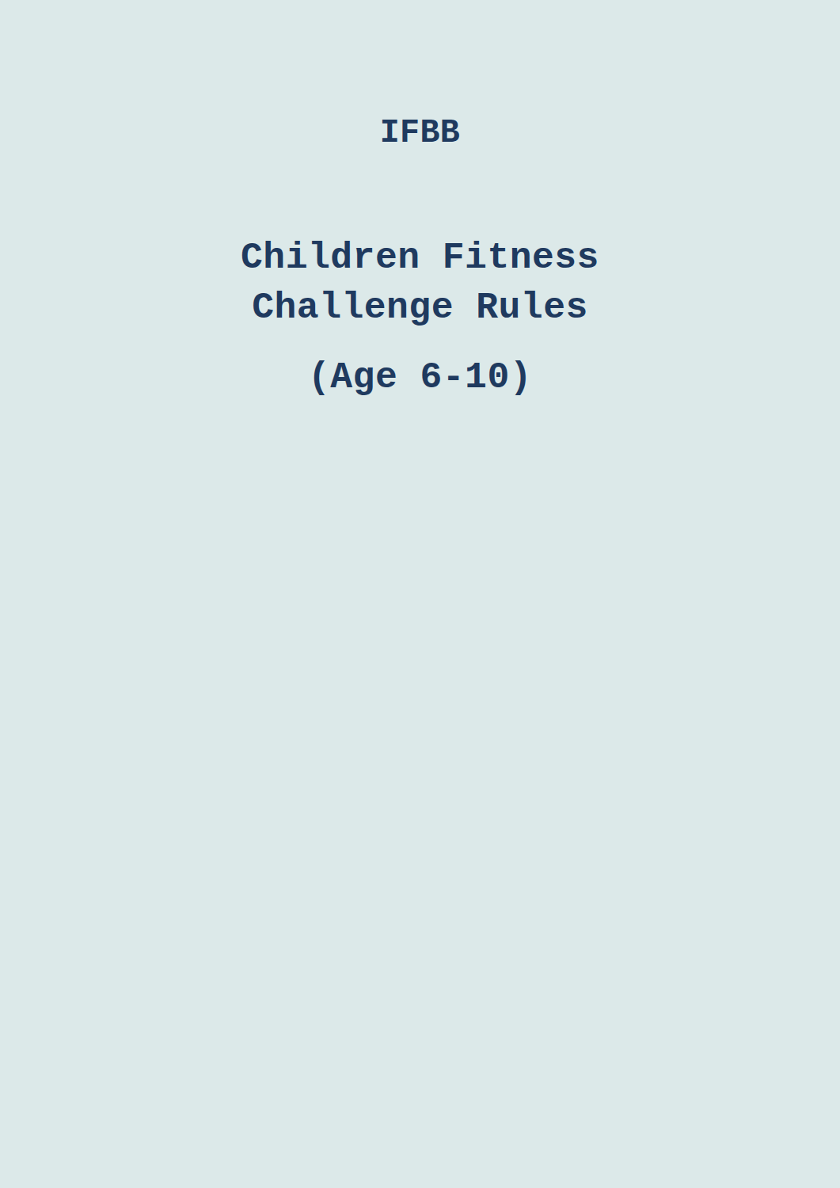IFBB
Children Fitness Challenge Rules (Age 6-10)